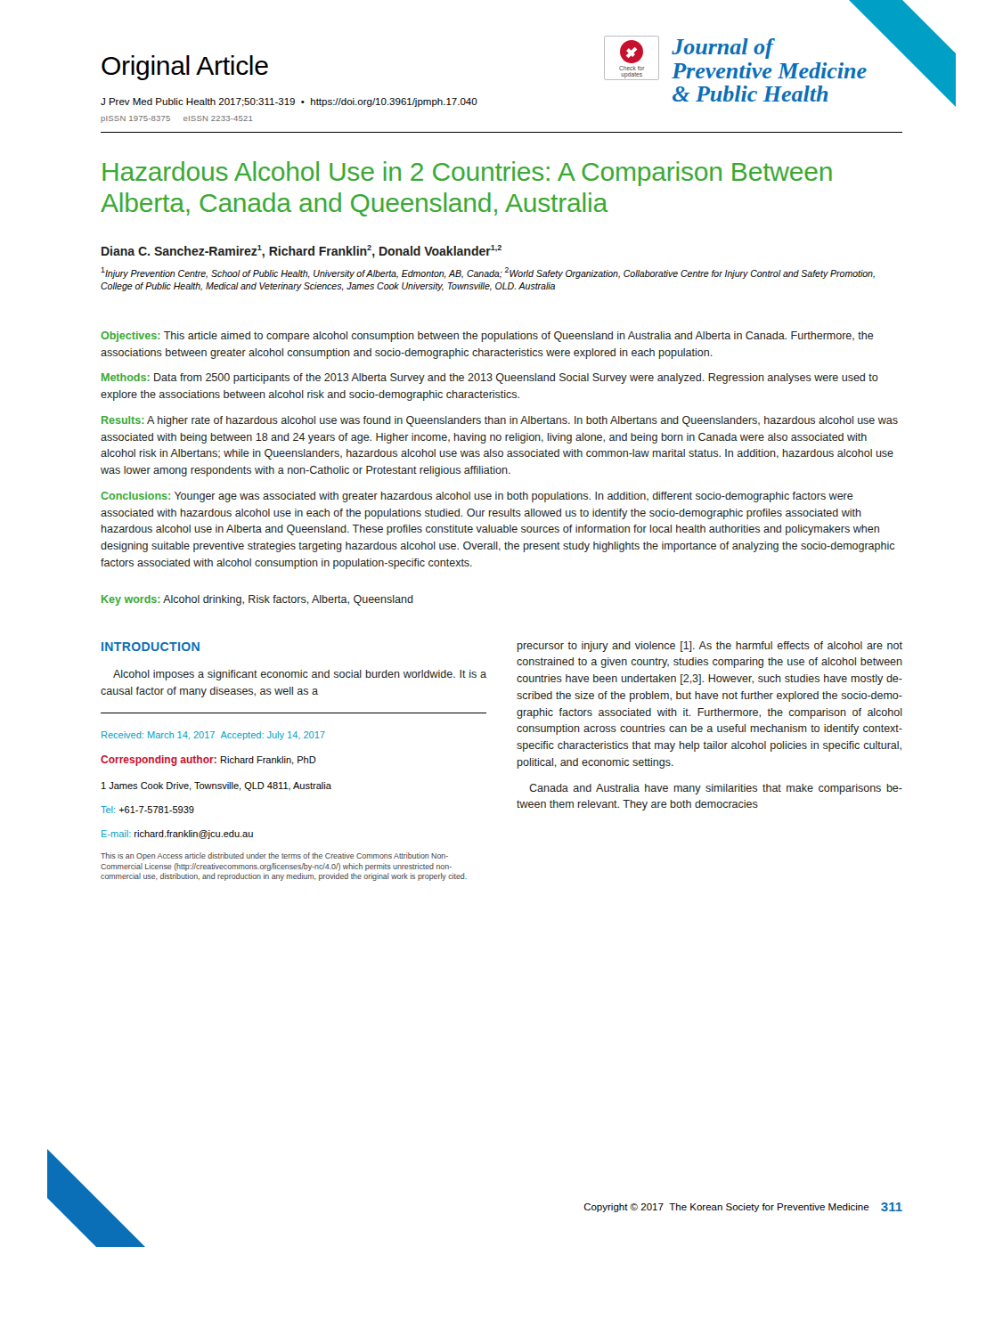Original Article
J Prev Med Public Health 2017;50:311-319 • https://doi.org/10.3961/jpmph.17.040
pISSN 1975-8375 eISSN 2233-4521
Check for
updates
Journal of Preventive Medicine & Public Health
Hazardous Alcohol Use in 2 Countries: A Comparison Between Alberta, Canada and Queensland, Australia
Diana C. Sanchez-Ramirez1, Richard Franklin2, Donald Voaklander1,2
1Injury Prevention Centre, School of Public Health, University of Alberta, Edmonton, AB, Canada; 2World Safety Organization, Collaborative Centre for Injury Control and Safety Promotion, College of Public Health, Medical and Veterinary Sciences, James Cook University, Townsville, OLD. Australia
Objectives: This article aimed to compare alcohol consumption between the populations of Queensland in Australia and Alberta in Canada. Furthermore, the associations between greater alcohol consumption and socio-demographic characteristics were explored in each population.
Methods: Data from 2500 participants of the 2013 Alberta Survey and the 2013 Queensland Social Survey were analyzed. Regression analyses were used to explore the associations between alcohol risk and socio-demographic characteristics.
Results: A higher rate of hazardous alcohol use was found in Queenslanders than in Albertans. In both Albertans and Queenslanders, hazardous alcohol use was associated with being between 18 and 24 years of age. Higher income, having no religion, living alone, and being born in Canada were also associated with alcohol risk in Albertans; while in Queenslanders, hazardous alcohol use was also associated with common-law marital status. In addition, hazardous alcohol use was lower among respondents with a non-Catholic or Protestant religious affiliation.
Conclusions: Younger age was associated with greater hazardous alcohol use in both populations. In addition, different socio-demographic factors were associated with hazardous alcohol use in each of the populations studied. Our results allowed us to identify the socio-demographic profiles associated with hazardous alcohol use in Alberta and Queensland. These profiles constitute valuable sources of information for local health authorities and policymakers when designing suitable preventive strategies targeting hazardous alcohol use. Overall, the present study highlights the importance of analyzing the socio-demographic factors associated with alcohol consumption in population-specific contexts.
Key words: Alcohol drinking, Risk factors, Alberta, Queensland
INTRODUCTION
Alcohol imposes a significant economic and social burden worldwide. It is a causal factor of many diseases, as well as a
Received: March 14, 2017 Accepted: July 14, 2017
Corresponding author: Richard Franklin, PhD
1 James Cook Drive, Townsville, QLD 4811, Australia
Tel: +61-7-5781-5939
E-mail: richard.franklin@jcu.edu.au
This is an Open Access article distributed under the terms of the Creative Commons Attribution Non-Commercial License (http://creativecommons.org/licenses/by-nc/4.0/) which permits unrestricted non-commercial use, distribution, and reproduction in any medium, provided the original work is properly cited.
precursor to injury and violence [1]. As the harmful effects of alcohol are not constrained to a given country, studies comparing the use of alcohol between countries have been undertaken [2,3]. However, such studies have mostly described the size of the problem, but have not further explored the socio-demographic factors associated with it. Furthermore, the comparison of alcohol consumption across countries can be a useful mechanism to identify context-specific characteristics that may help tailor alcohol policies in specific cultural, political, and economic settings.
Canada and Australia have many similarities that make comparisons between them relevant. They are both democracies
Copyright © 2017 The Korean Society for Preventive Medicine 311